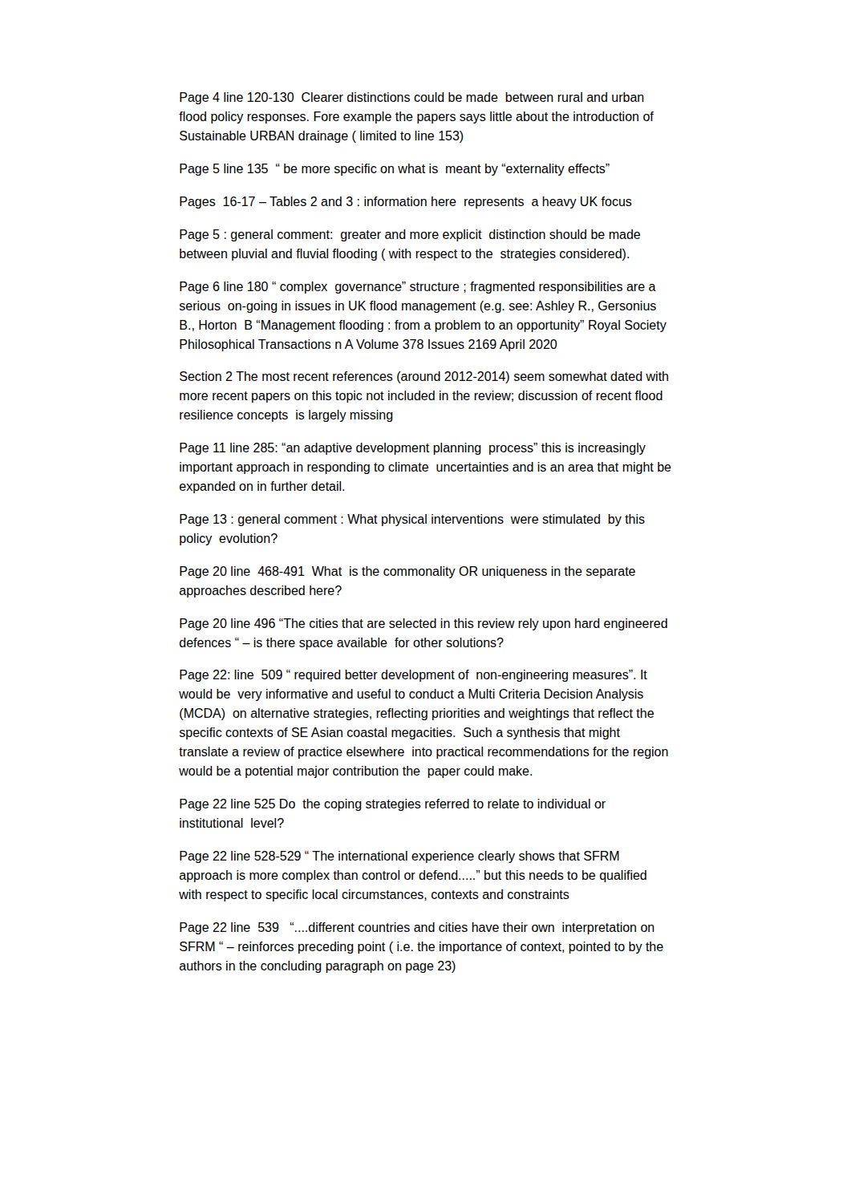Page 4 line 120-130 Clearer distinctions could be made between rural and urban flood policy responses. Fore example the papers says little about the introduction of Sustainable URBAN drainage ( limited to line 153)
Page 5 line 135 “ be more specific on what is meant by “externality effects”
Pages 16-17 – Tables 2 and 3 : information here represents a heavy UK focus
Page 5 : general comment: greater and more explicit distinction should be made between pluvial and fluvial flooding ( with respect to the strategies considered).
Page 6 line 180 “ complex governance” structure ; fragmented responsibilities are a serious on-going in issues in UK flood management (e.g. see: Ashley R., Gersonius B., Horton B “Management flooding : from a problem to an opportunity” Royal Society Philosophical Transactions n A Volume 378 Issues 2169 April 2020
Section 2 The most recent references (around 2012-2014) seem somewhat dated with more recent papers on this topic not included in the review; discussion of recent flood resilience concepts is largely missing
Page 11 line 285: “an adaptive development planning process” this is increasingly important approach in responding to climate uncertainties and is an area that might be expanded on in further detail.
Page 13 : general comment : What physical interventions were stimulated by this policy evolution?
Page 20 line 468-491 What is the commonality OR uniqueness in the separate approaches described here?
Page 20 line 496 “The cities that are selected in this review rely upon hard engineered defences “ – is there space available for other solutions?
Page 22: line 509 “ required better development of non-engineering measures”. It would be very informative and useful to conduct a Multi Criteria Decision Analysis (MCDA) on alternative strategies, reflecting priorities and weightings that reflect the specific contexts of SE Asian coastal megacities. Such a synthesis that might translate a review of practice elsewhere into practical recommendations for the region would be a potential major contribution the paper could make.
Page 22 line 525 Do the coping strategies referred to relate to individual or institutional level?
Page 22 line 528-529 “ The international experience clearly shows that SFRM approach is more complex than control or defend.....” but this needs to be qualified with respect to specific local circumstances, contexts and constraints
Page 22 line 539 “....different countries and cities have their own interpretation on SFRM “ – reinforces preceding point ( i.e. the importance of context, pointed to by the authors in the concluding paragraph on page 23)